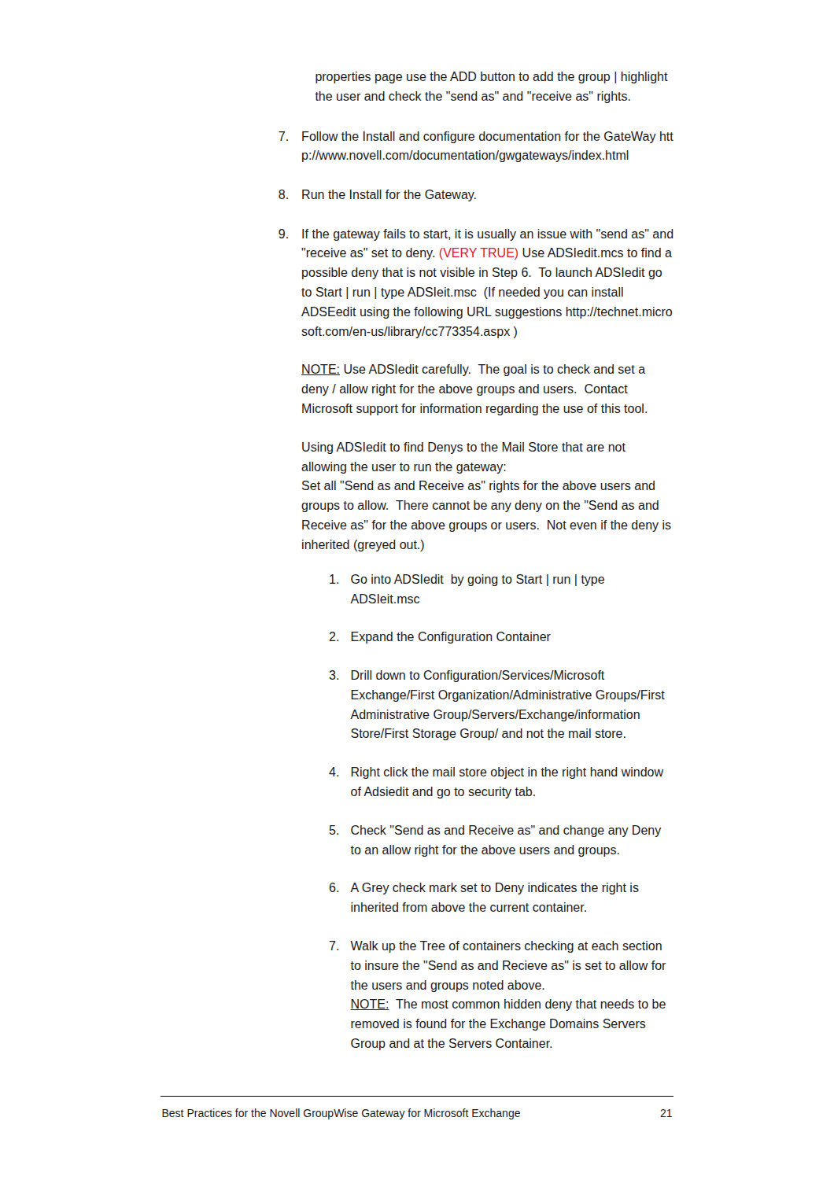properties page use the ADD button to add the group | highlight the user and check the "send as" and "receive as" rights.
Follow the Install and configure documentation for the GateWay http://www.novell.com/documentation/gwgateways/index.html
Run the Install for the Gateway.
If the gateway fails to start, it is usually an issue with "send as" and "receive as" set to deny. (VERY TRUE) Use ADSIedit.mcs to find a possible deny that is not visible in Step 6. To launch ADSIedit go to Start | run | type ADSIeit.msc (If needed you can install ADSEedit using the following URL suggestions http://technet.microsoft.com/en-us/library/cc773354.aspx )
NOTE: Use ADSIedit carefully. The goal is to check and set a deny / allow right for the above groups and users. Contact Microsoft support for information regarding the use of this tool.
Using ADSIedit to find Denys to the Mail Store that are not allowing the user to run the gateway:
Set all "Send as and Receive as" rights for the above users and groups to allow. There cannot be any deny on the "Send as and Receive as" for the above groups or users. Not even if the deny is inherited (greyed out.)
Go into ADSIedit by going to Start | run | type ADSIeit.msc
Expand the Configuration Container
Drill down to Configuration/Services/Microsoft Exchange/First Organization/Administrative Groups/First Administrative Group/Servers/Exchange/information Store/First Storage Group/ and not the mail store.
Right click the mail store object in the right hand window of Adsiedit and go to security tab.
Check "Send as and Receive as" and change any Deny to an allow right for the above users and groups.
A Grey check mark set to Deny indicates the right is inherited from above the current container.
Walk up the Tree of containers checking at each section to insure the "Send as and Recieve as" is set to allow for the users and groups noted above.
NOTE: The most common hidden deny that needs to be removed is found for the Exchange Domains Servers Group and at the Servers Container.
Best Practices for the Novell GroupWise Gateway for Microsoft Exchange 21